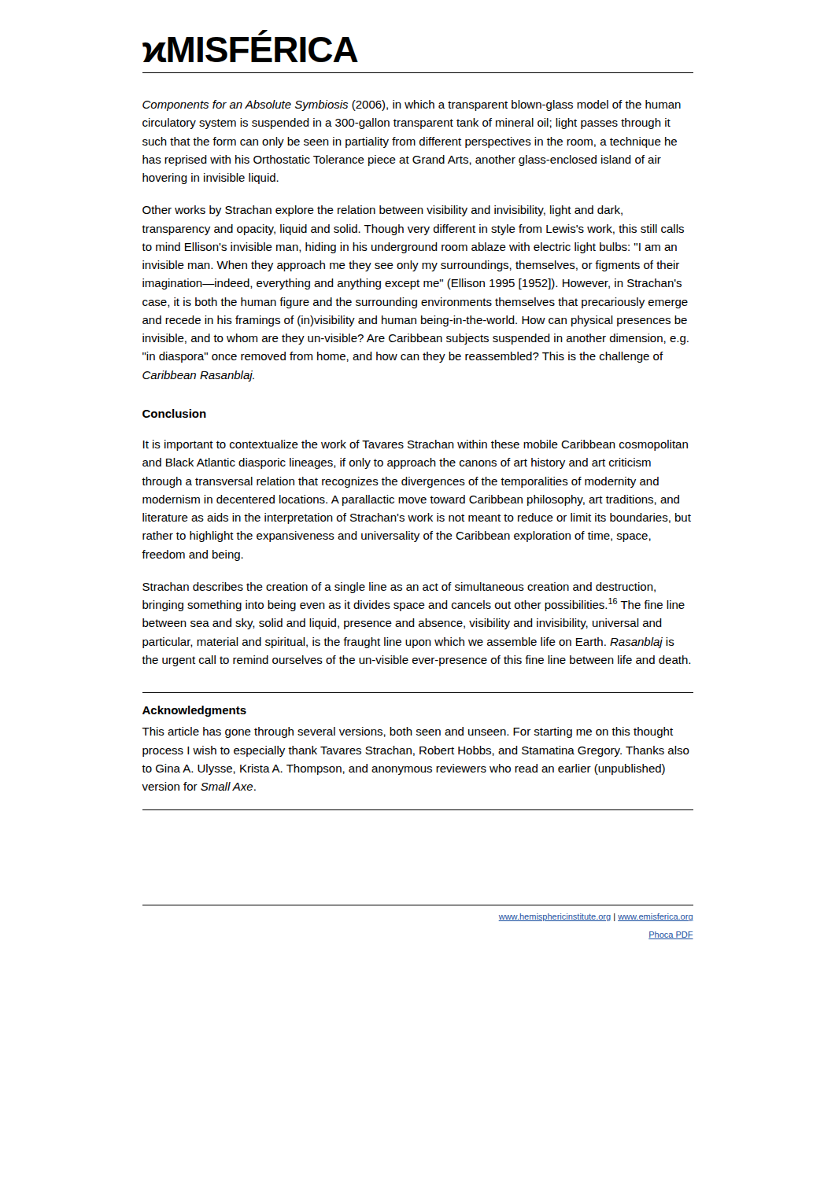ϰMISFÉRICA
Components for an Absolute Symbiosis (2006), in which a transparent blown-glass model of the human circulatory system is suspended in a 300-gallon transparent tank of mineral oil; light passes through it such that the form can only be seen in partiality from different perspectives in the room, a technique he has reprised with his Orthostatic Tolerance piece at Grand Arts, another glass-enclosed island of air hovering in invisible liquid.
Other works by Strachan explore the relation between visibility and invisibility, light and dark, transparency and opacity, liquid and solid. Though very different in style from Lewis's work, this still calls to mind Ellison's invisible man, hiding in his underground room ablaze with electric light bulbs: "I am an invisible man. When they approach me they see only my surroundings, themselves, or figments of their imagination—indeed, everything and anything except me" (Ellison 1995 [1952]). However, in Strachan's case, it is both the human figure and the surrounding environments themselves that precariously emerge and recede in his framings of (in)visibility and human being-in-the-world. How can physical presences be invisible, and to whom are they un-visible? Are Caribbean subjects suspended in another dimension, e.g. "in diaspora" once removed from home, and how can they be reassembled? This is the challenge of Caribbean Rasanblaj.
Conclusion
It is important to contextualize the work of Tavares Strachan within these mobile Caribbean cosmopolitan and Black Atlantic diasporic lineages, if only to approach the canons of art history and art criticism through a transversal relation that recognizes the divergences of the temporalities of modernity and modernism in decentered locations. A parallactic move toward Caribbean philosophy, art traditions, and literature as aids in the interpretation of Strachan's work is not meant to reduce or limit its boundaries, but rather to highlight the expansiveness and universality of the Caribbean exploration of time, space, freedom and being.
Strachan describes the creation of a single line as an act of simultaneous creation and destruction, bringing something into being even as it divides space and cancels out other possibilities.16 The fine line between sea and sky, solid and liquid, presence and absence, visibility and invisibility, universal and particular, material and spiritual, is the fraught line upon which we assemble life on Earth. Rasanblaj is the urgent call to remind ourselves of the un-visible ever-presence of this fine line between life and death.
Acknowledgments
This article has gone through several versions, both seen and unseen. For starting me on this thought process I wish to especially thank Tavares Strachan, Robert Hobbs, and Stamatina Gregory. Thanks also to Gina A. Ulysse, Krista A. Thompson, and anonymous reviewers who read an earlier (unpublished) version for Small Axe.
www.hemisphericinstitute.org | www.emisferica.org
Phoca PDF